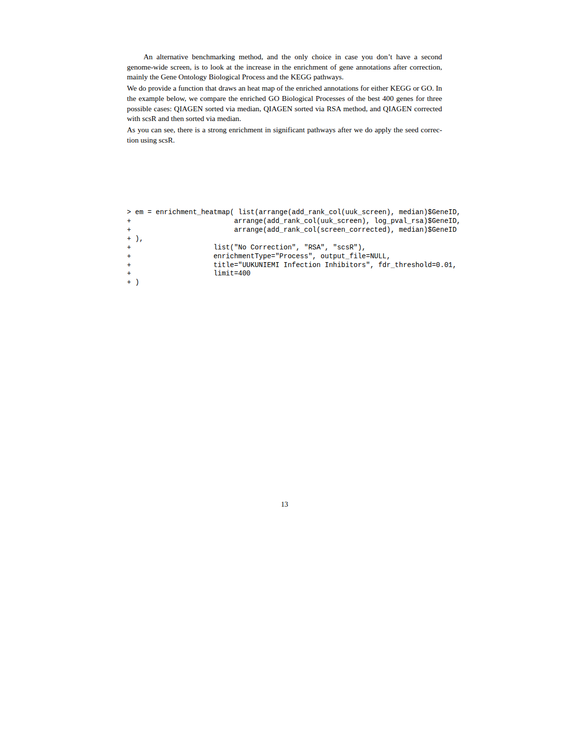An alternative benchmarking method, and the only choice in case you don’t have a second genome-wide screen, is to look at the increase in the enrichment of gene annotations after correction, mainly the Gene Ontology Biological Process and the KEGG pathways.
We do provide a function that draws an heat map of the enriched annotations for either KEGG or GO. In the example below, we compare the enriched GO Biological Processes of the best 400 genes for three possible cases: QIAGEN sorted via median, QIAGEN sorted via RSA method, and QIAGEN corrected with scsR and then sorted via median.
As you can see, there is a strong enrichment in significant pathways after we do apply the seed correction using scsR.
> em = enrichment_heatmap( list(arrange(add_rank_col(uuk_screen), median)$GeneID,
+                         arrange(add_rank_col(uuk_screen), log_pval_rsa)$GeneID,
+                         arrange(add_rank_col(screen_corrected), median)$GeneID
+ ),
+                    list("No Correction", "RSA", "scsR"),
+                    enrichmentType="Process", output_file=NULL,
+                    title="UUKUNIEMI Infection Inhibitors", fdr_threshold=0.01,
+                    limit=400
+ )
13